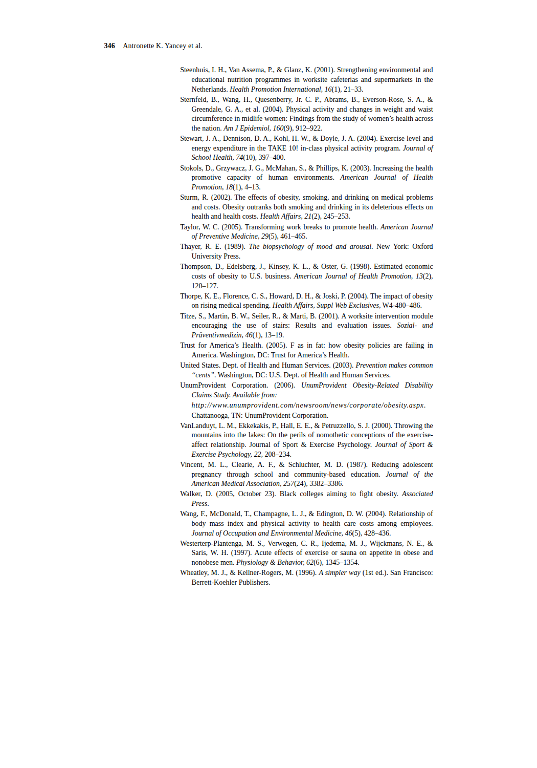346 Antronette K. Yancey et al.
Steenhuis, I. H., Van Assema, P., & Glanz, K. (2001). Strengthening environmental and educational nutrition programmes in worksite cafeterias and supermarkets in the Netherlands. Health Promotion International, 16(1), 21–33.
Sternfeld, B., Wang, H., Quesenberry, Jr. C. P., Abrams, B., Everson-Rose, S. A., & Greendale, G. A., et al. (2004). Physical activity and changes in weight and waist circumference in midlife women: Findings from the study of women’s health across the nation. Am J Epidemiol, 160(9), 912–922.
Stewart, J. A., Dennison, D. A., Kohl, H. W., & Doyle, J. A. (2004). Exercise level and energy expenditure in the TAKE 10! in-class physical activity program. Journal of School Health, 74(10), 397–400.
Stokols, D., Grzywacz, J. G., McMahan, S., & Phillips, K. (2003). Increasing the health promotive capacity of human environments. American Journal of Health Promotion, 18(1), 4–13.
Sturm, R. (2002). The effects of obesity, smoking, and drinking on medical problems and costs. Obesity outranks both smoking and drinking in its deleterious effects on health and health costs. Health Affairs, 21(2), 245–253.
Taylor, W. C. (2005). Transforming work breaks to promote health. American Journal of Preventive Medicine, 29(5), 461–465.
Thayer, R. E. (1989). The biopsychology of mood and arousal. New York: Oxford University Press.
Thompson, D., Edelsberg, J., Kinsey, K. L., & Oster, G. (1998). Estimated economic costs of obesity to U.S. business. American Journal of Health Promotion, 13(2), 120–127.
Thorpe, K. E., Florence, C. S., Howard, D. H., & Joski, P. (2004). The impact of obesity on rising medical spending. Health Affairs, Suppl Web Exclusives, W4-480–486.
Titze, S., Martin, B. W., Seiler, R., & Marti, B. (2001). A worksite intervention module encouraging the use of stairs: Results and evaluation issues. Sozial- und Präventivmedizin, 46(1), 13–19.
Trust for America’s Health. (2005). F as in fat: how obesity policies are failing in America. Washington, DC: Trust for America’s Health.
United States. Dept. of Health and Human Services. (2003). Prevention makes common “cents”. Washington, DC: U.S. Dept. of Health and Human Services.
UnumProvident Corporation. (2006). UnumProvident Obesity-Related Disability Claims Study. Available from: http://www.unumprovident.com/newsroom/news/corporate/obesity.aspx. Chattanooga, TN: UnumProvident Corporation.
VanLanduyt, L. M., Ekkekakis, P., Hall, E. E., & Petruzzello, S. J. (2000). Throwing the mountains into the lakes: On the perils of nomothetic conceptions of the exercise-affect relationship. Journal of Sport & Exercise Psychology. Journal of Sport & Exercise Psychology, 22, 208–234.
Vincent, M. L., Clearie, A. F., & Schluchter, M. D. (1987). Reducing adolescent pregnancy through school and community-based education. Journal of the American Medical Association, 257(24), 3382–3386.
Walker, D. (2005, October 23). Black colleges aiming to fight obesity. Associated Press.
Wang, F., McDonald, T., Champagne, L. J., & Edington, D. W. (2004). Relationship of body mass index and physical activity to health care costs among employees. Journal of Occupation and Environmental Medicine, 46(5), 428–436.
Westerterp-Plantenga, M. S., Verwegen, C. R., Ijedema, M. J., Wijckmans, N. E., & Saris, W. H. (1997). Acute effects of exercise or sauna on appetite in obese and nonobese men. Physiology & Behavior, 62(6), 1345–1354.
Wheatley, M. J., & Kellner-Rogers, M. (1996). A simpler way (1st ed.). San Francisco: Berrett-Koehler Publishers.